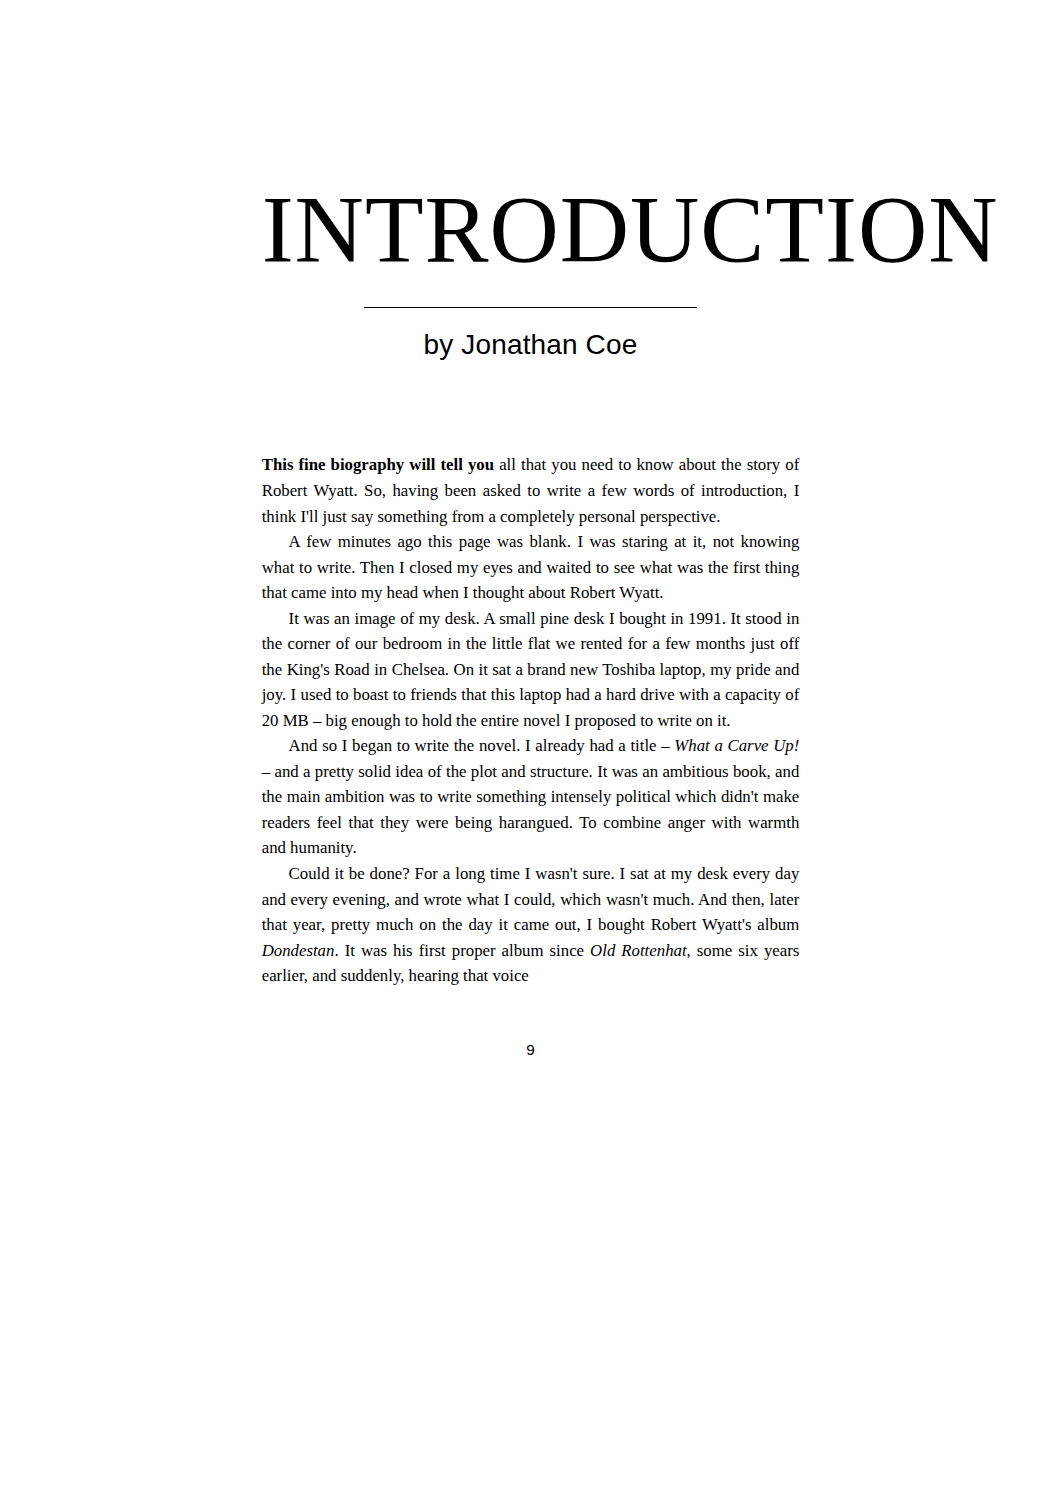INTRODUCTION
by Jonathan Coe
This fine biography will tell you all that you need to know about the story of Robert Wyatt. So, having been asked to write a few words of introduction, I think I'll just say something from a completely personal perspective.
A few minutes ago this page was blank. I was staring at it, not knowing what to write. Then I closed my eyes and waited to see what was the first thing that came into my head when I thought about Robert Wyatt.
It was an image of my desk. A small pine desk I bought in 1991. It stood in the corner of our bedroom in the little flat we rented for a few months just off the King's Road in Chelsea. On it sat a brand new Toshiba laptop, my pride and joy. I used to boast to friends that this laptop had a hard drive with a capacity of 20 MB – big enough to hold the entire novel I proposed to write on it.
And so I began to write the novel. I already had a title – What a Carve Up! – and a pretty solid idea of the plot and structure. It was an ambitious book, and the main ambition was to write something intensely political which didn't make readers feel that they were being harangued. To combine anger with warmth and humanity.
Could it be done? For a long time I wasn't sure. I sat at my desk every day and every evening, and wrote what I could, which wasn't much. And then, later that year, pretty much on the day it came out, I bought Robert Wyatt's album Dondestan. It was his first proper album since Old Rottenhat, some six years earlier, and suddenly, hearing that voice
9